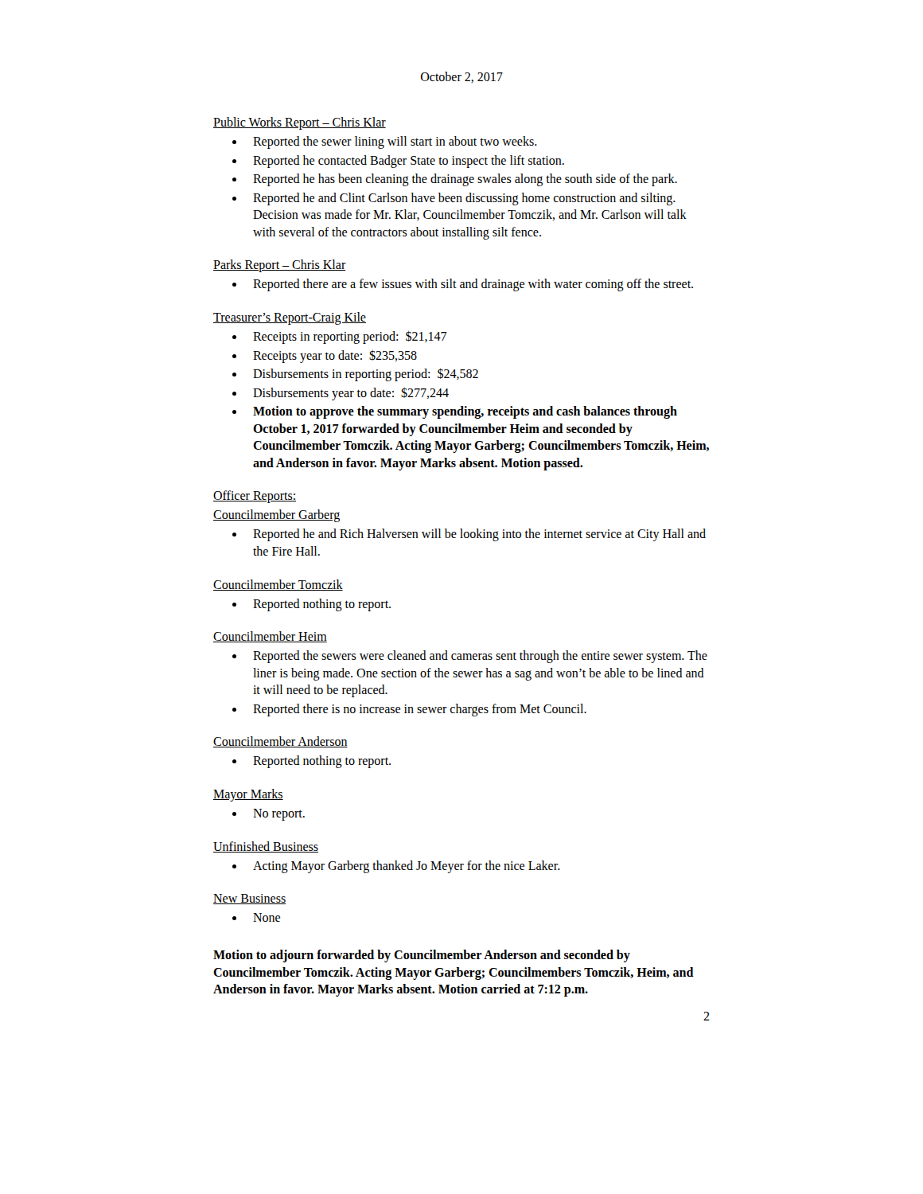October 2, 2017
Public Works Report – Chris Klar
Reported the sewer lining will start in about two weeks.
Reported he contacted Badger State to inspect the lift station.
Reported he has been cleaning the drainage swales along the south side of the park.
Reported he and Clint Carlson have been discussing home construction and silting. Decision was made for Mr. Klar, Councilmember Tomczik, and Mr. Carlson will talk with several of the contractors about installing silt fence.
Parks Report – Chris Klar
Reported there are a few issues with silt and drainage with water coming off the street.
Treasurer’s Report-Craig Kile
Receipts in reporting period: $21,147
Receipts year to date: $235,358
Disbursements in reporting period: $24,582
Disbursements year to date: $277,244
Motion to approve the summary spending, receipts and cash balances through October 1, 2017 forwarded by Councilmember Heim and seconded by Councilmember Tomczik. Acting Mayor Garberg; Councilmembers Tomczik, Heim, and Anderson in favor. Mayor Marks absent. Motion passed.
Officer Reports:
Councilmember Garberg
Reported he and Rich Halversen will be looking into the internet service at City Hall and the Fire Hall.
Councilmember Tomczik
Reported nothing to report.
Councilmember Heim
Reported the sewers were cleaned and cameras sent through the entire sewer system. The liner is being made. One section of the sewer has a sag and won’t be able to be lined and it will need to be replaced.
Reported there is no increase in sewer charges from Met Council.
Councilmember Anderson
Reported nothing to report.
Mayor Marks
No report.
Unfinished Business
Acting Mayor Garberg thanked Jo Meyer for the nice Laker.
New Business
None
Motion to adjourn forwarded by Councilmember Anderson and seconded by Councilmember Tomczik. Acting Mayor Garberg; Councilmembers Tomczik, Heim, and Anderson in favor. Mayor Marks absent. Motion carried at 7:12 p.m.
2